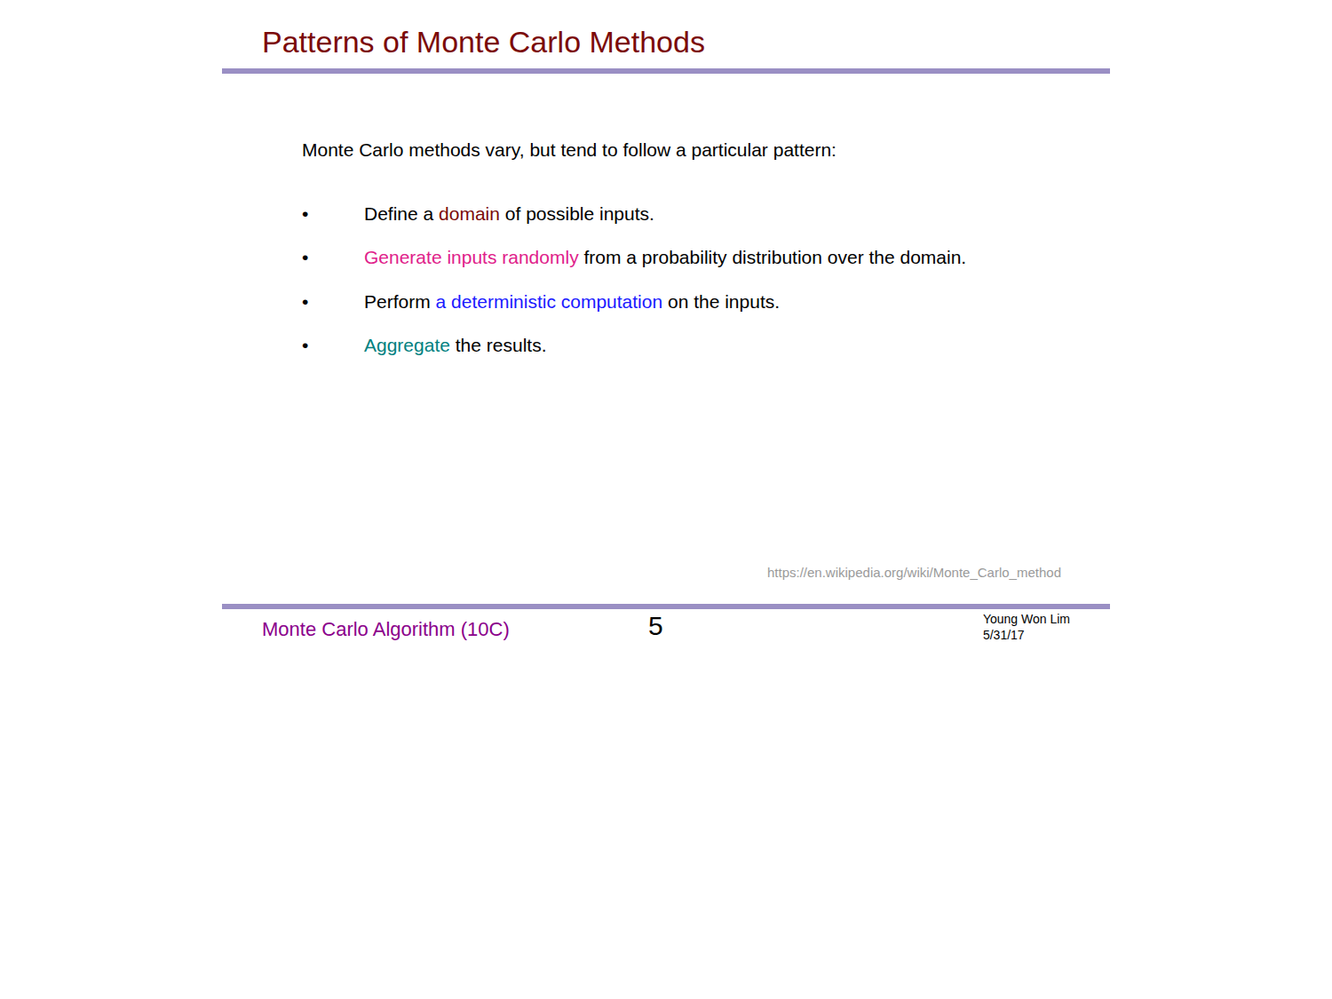Patterns of Monte Carlo Methods
Monte Carlo methods vary, but tend to follow a particular pattern:
Define a domain of possible inputs.
Generate inputs randomly from a probability distribution over the domain.
Perform a deterministic computation on the inputs.
Aggregate the results.
https://en.wikipedia.org/wiki/Monte_Carlo_method
Monte Carlo Algorithm (10C)
5
Young Won Lim
5/31/17